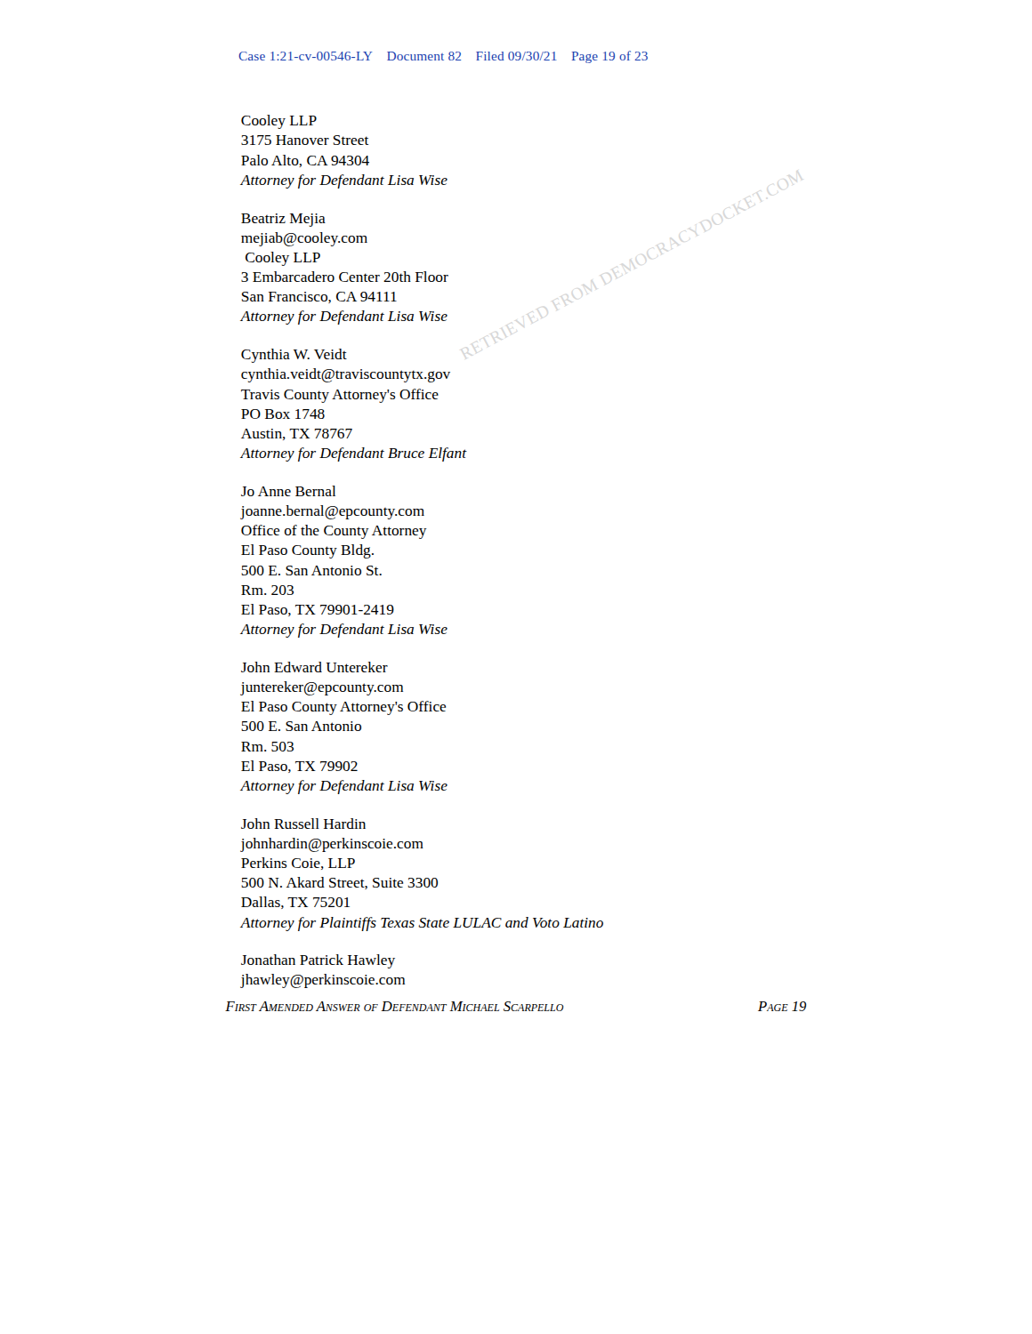Case 1:21-cv-00546-LY Document 82 Filed 09/30/21 Page 19 of 23
RETRIEVED FROM DEMOCRACYDOCKET.COM
Cooley LLP
3175 Hanover Street
Palo Alto, CA 94304
Attorney for Defendant Lisa Wise
Beatriz Mejia
mejiab@cooley.com
Cooley LLP
3 Embarcadero Center 20th Floor
San Francisco, CA 94111
Attorney for Defendant Lisa Wise
Cynthia W. Veidt
cynthia.veidt@traviscountytx.gov
Travis County Attorney's Office
PO Box 1748
Austin, TX 78767
Attorney for Defendant Bruce Elfant
Jo Anne Bernal
joanne.bernal@epcounty.com
Office of the County Attorney
El Paso County Bldg.
500 E. San Antonio St.
Rm. 203
El Paso, TX 79901-2419
Attorney for Defendant Lisa Wise
John Edward Untereker
juntereker@epcounty.com
El Paso County Attorney's Office
500 E. San Antonio
Rm. 503
El Paso, TX 79902
Attorney for Defendant Lisa Wise
John Russell Hardin
johnhardin@perkinscoie.com
Perkins Coie, LLP
500 N. Akard Street, Suite 3300
Dallas, TX 75201
Attorney for Plaintiffs Texas State LULAC and Voto Latino
Jonathan Patrick Hawley
jhawley@perkinscoie.com
First Amended Answer of Defendant Michael Scarpello
Page 19